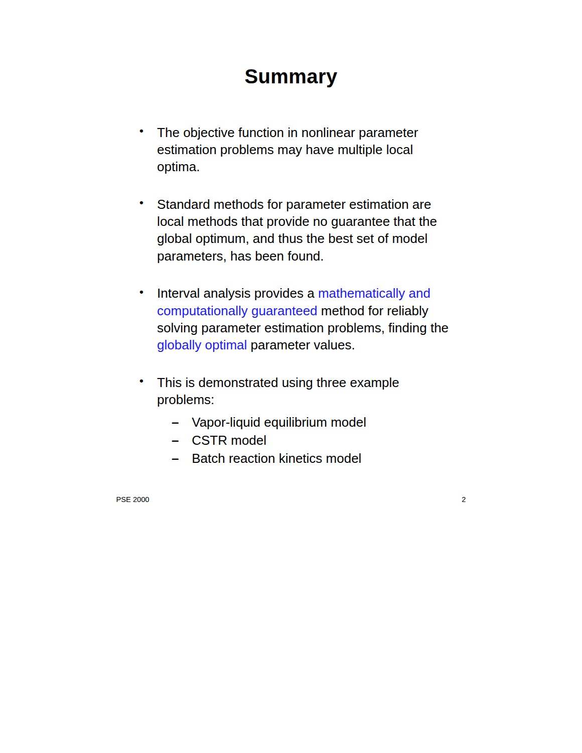Summary
The objective function in nonlinear parameter estimation problems may have multiple local optima.
Standard methods for parameter estimation are local methods that provide no guarantee that the global optimum, and thus the best set of model parameters, has been found.
Interval analysis provides a mathematically and computationally guaranteed method for reliably solving parameter estimation problems, finding the globally optimal parameter values.
This is demonstrated using three example problems:
Vapor-liquid equilibrium model
CSTR model
Batch reaction kinetics model
PSE 2000 2